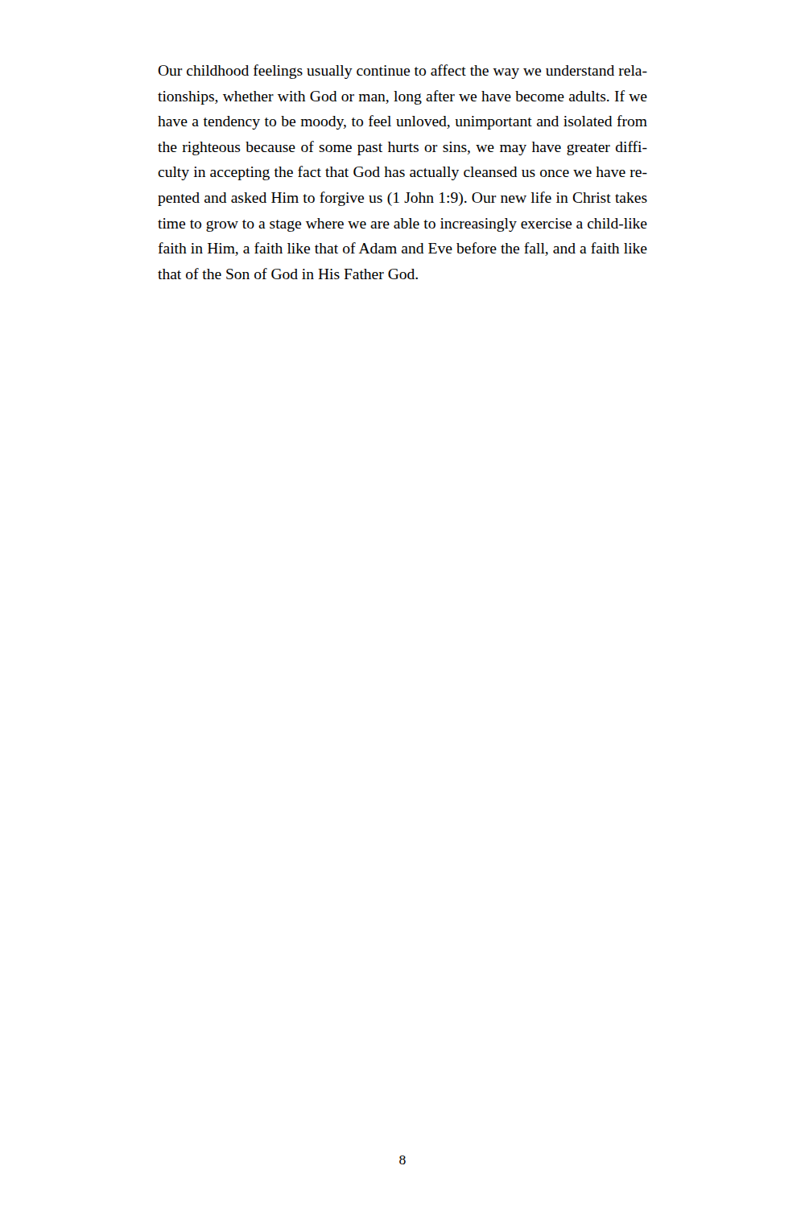Our childhood feelings usually continue to affect the way we understand relationships, whether with God or man, long after we have become adults. If we have a tendency to be moody, to feel unloved, unimportant and isolated from the righteous because of some past hurts or sins, we may have greater difficulty in accepting the fact that God has actually cleansed us once we have repented and asked Him to forgive us (1 John 1:9). Our new life in Christ takes time to grow to a stage where we are able to increasingly exercise a child-like faith in Him, a faith like that of Adam and Eve before the fall, and a faith like that of the Son of God in His Father God.
8